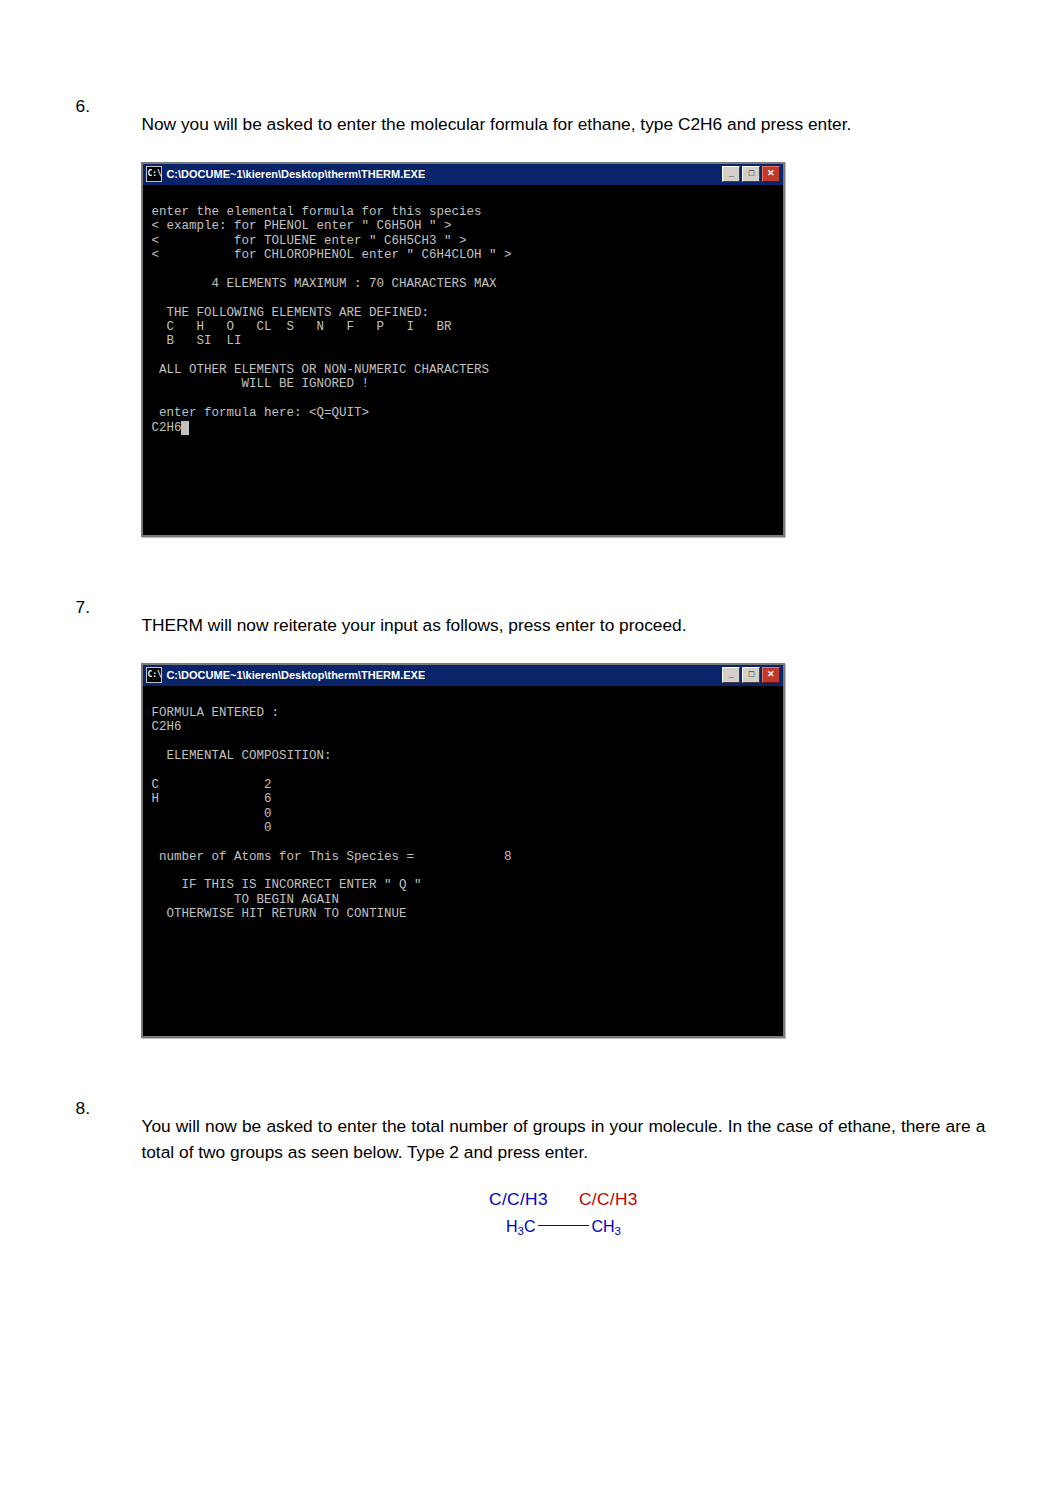6.
Now you will be asked to enter the molecular formula for ethane, type C2H6 and press enter.
C:\C:\DOCUME~1\kieren\Desktop\therm\THERM.EXE _□✕
enter the elemental formula for this species < example: for PHENOL enter " C6H5OH " > < for TOLUENE enter " C6H5CH3 " > < for CHLOROPHENOL enter " C6H4CLOH " > 4 ELEMENTS MAXIMUM : 70 CHARACTERS MAX THE FOLLOWING ELEMENTS ARE DEFINED: C H O CL S N F P I BR B SI LI ALL OTHER ELEMENTS OR NON-NUMERIC CHARACTERS WILL BE IGNORED ! enter formula here: <Q=QUIT> C2H6_
7.
THERM will now reiterate your input as follows, press enter to proceed.
C:\C:\DOCUME~1\kieren\Desktop\therm\THERM.EXE _□✕
FORMULA ENTERED : C2H6 ELEMENTAL COMPOSITION: C 2 H 6 0 0 number of Atoms for This Species = 8 IF THIS IS INCORRECT ENTER " Q " TO BEGIN AGAIN OTHERWISE HIT RETURN TO CONTINUE
8.
You will now be asked to enter the total number of groups in your molecule. In the case of ethane, there are a total of two groups as seen below. Type 2 and press enter.
C/C/H3 C/C/H3
H3C CH3